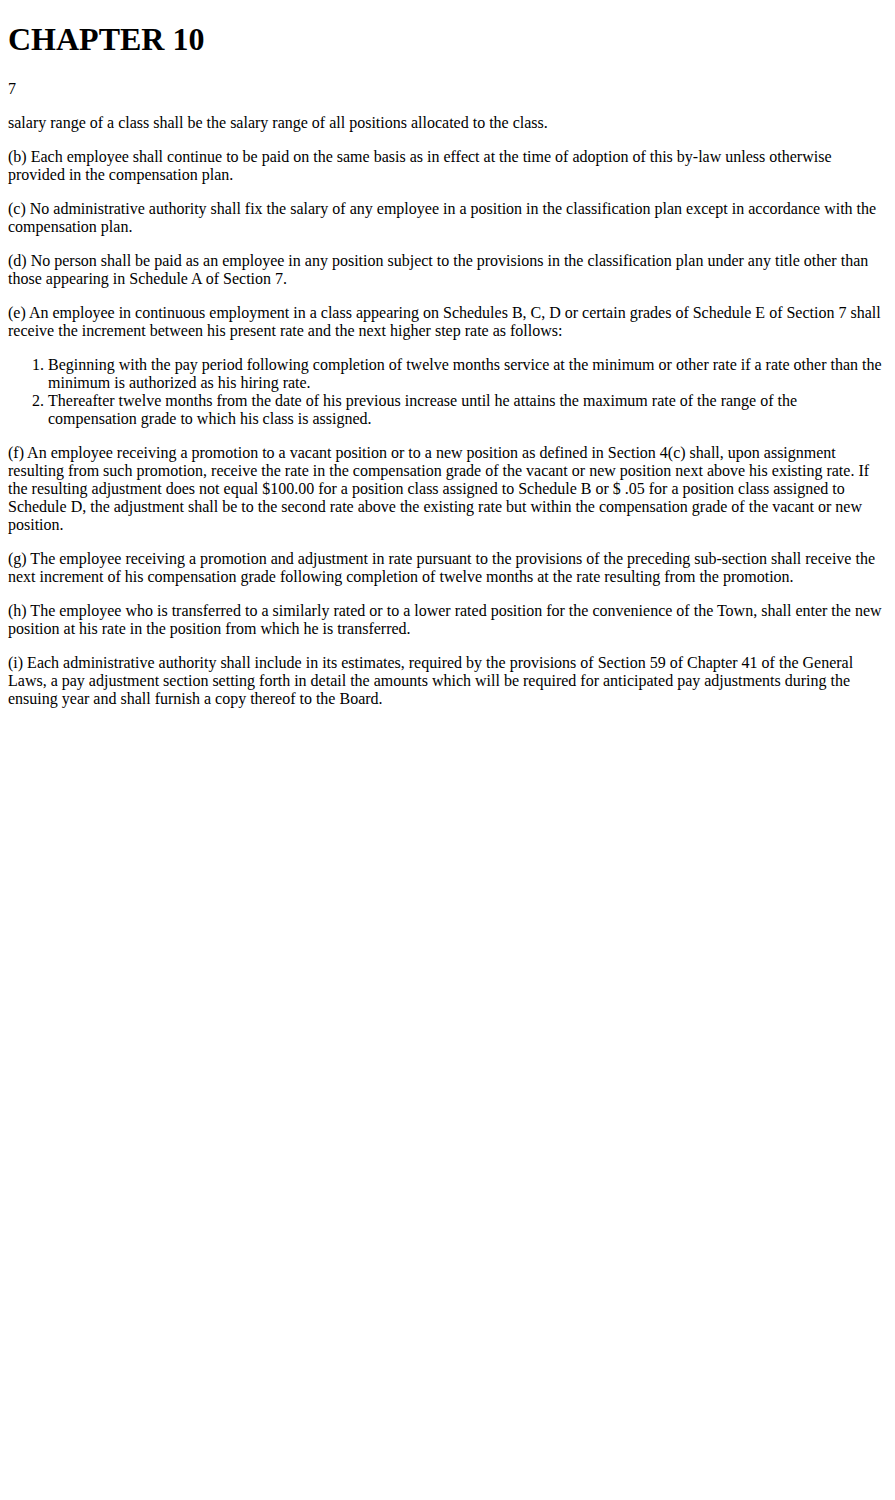CHAPTER 10
7
salary range of a class shall be the salary range of all positions allocated to the class.
(b) Each employee shall continue to be paid on the same basis as in effect at the time of adoption of this by-law unless otherwise provided in the compensation plan.
(c) No administrative authority shall fix the salary of any employee in a position in the classification plan except in accordance with the compensation plan.
(d) No person shall be paid as an employee in any position subject to the provisions in the classification plan under any title other than those appearing in Schedule A of Section 7.
(e) An employee in continuous employment in a class appearing on Schedules B, C, D or certain grades of Schedule E of Section 7 shall receive the increment between his present rate and the next higher step rate as follows:
Beginning with the pay period following completion of twelve months service at the minimum or other rate if a rate other than the minimum is authorized as his hiring rate.
Thereafter twelve months from the date of his previous increase until he attains the maximum rate of the range of the compensation grade to which his class is assigned.
(f) An employee receiving a promotion to a vacant position or to a new position as defined in Section 4(c) shall, upon assignment resulting from such promotion, receive the rate in the compensation grade of the vacant or new position next above his existing rate. If the resulting adjustment does not equal $100.00 for a position class assigned to Schedule B or $ .05 for a position class assigned to Schedule D, the adjustment shall be to the second rate above the existing rate but within the compensation grade of the vacant or new position.
(g) The employee receiving a promotion and adjustment in rate pursuant to the provisions of the preceding sub-section shall receive the next increment of his compensation grade following completion of twelve months at the rate resulting from the promotion.
(h) The employee who is transferred to a similarly rated or to a lower rated position for the convenience of the Town, shall enter the new position at his rate in the position from which he is transferred.
(i) Each administrative authority shall include in its estimates, required by the provisions of Section 59 of Chapter 41 of the General Laws, a pay adjustment section setting forth in detail the amounts which will be required for anticipated pay adjustments during the ensuing year and shall furnish a copy thereof to the Board.